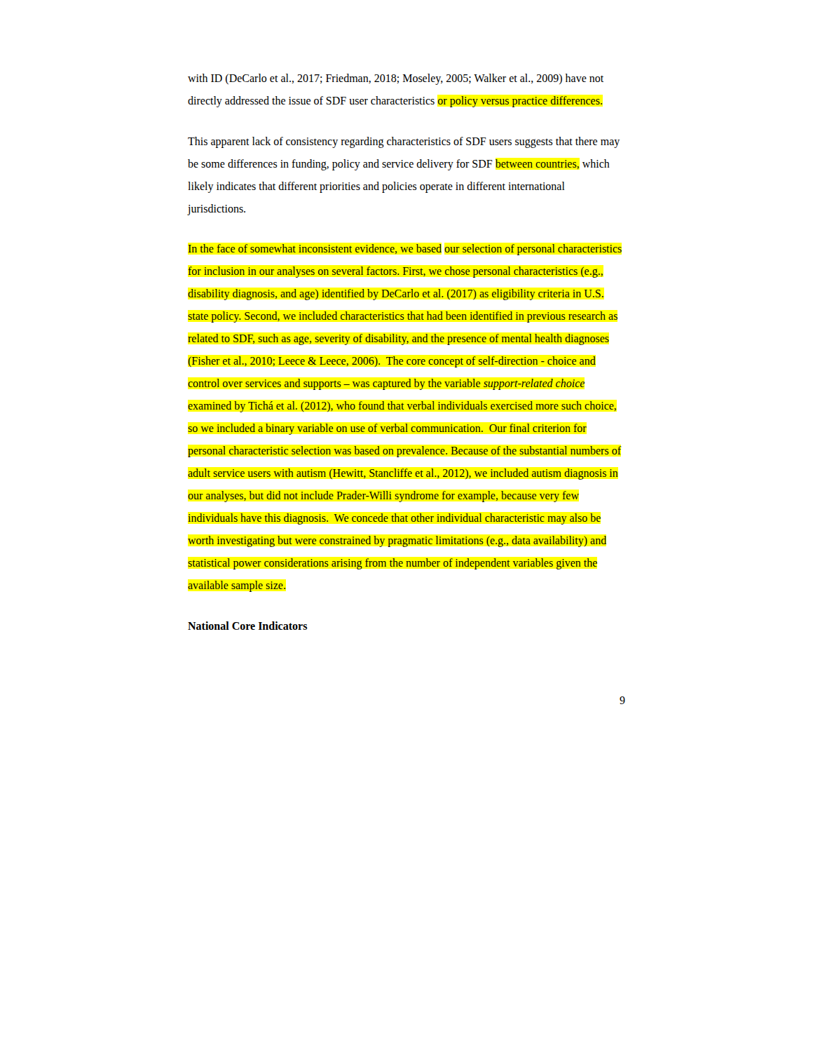with ID (DeCarlo et al., 2017; Friedman, 2018; Moseley, 2005; Walker et al., 2009) have not directly addressed the issue of SDF user characteristics or policy versus practice differences.
This apparent lack of consistency regarding characteristics of SDF users suggests that there may be some differences in funding, policy and service delivery for SDF between countries, which likely indicates that different priorities and policies operate in different international jurisdictions.
In the face of somewhat inconsistent evidence, we based our selection of personal characteristics for inclusion in our analyses on several factors. First, we chose personal characteristics (e.g., disability diagnosis, and age) identified by DeCarlo et al. (2017) as eligibility criteria in U.S. state policy. Second, we included characteristics that had been identified in previous research as related to SDF, such as age, severity of disability, and the presence of mental health diagnoses (Fisher et al., 2010; Leece & Leece, 2006). The core concept of self-direction - choice and control over services and supports – was captured by the variable support-related choice examined by Tichá et al. (2012), who found that verbal individuals exercised more such choice, so we included a binary variable on use of verbal communication. Our final criterion for personal characteristic selection was based on prevalence. Because of the substantial numbers of adult service users with autism (Hewitt, Stancliffe et al., 2012), we included autism diagnosis in our analyses, but did not include Prader-Willi syndrome for example, because very few individuals have this diagnosis. We concede that other individual characteristic may also be worth investigating but were constrained by pragmatic limitations (e.g., data availability) and statistical power considerations arising from the number of independent variables given the available sample size.
National Core Indicators
9